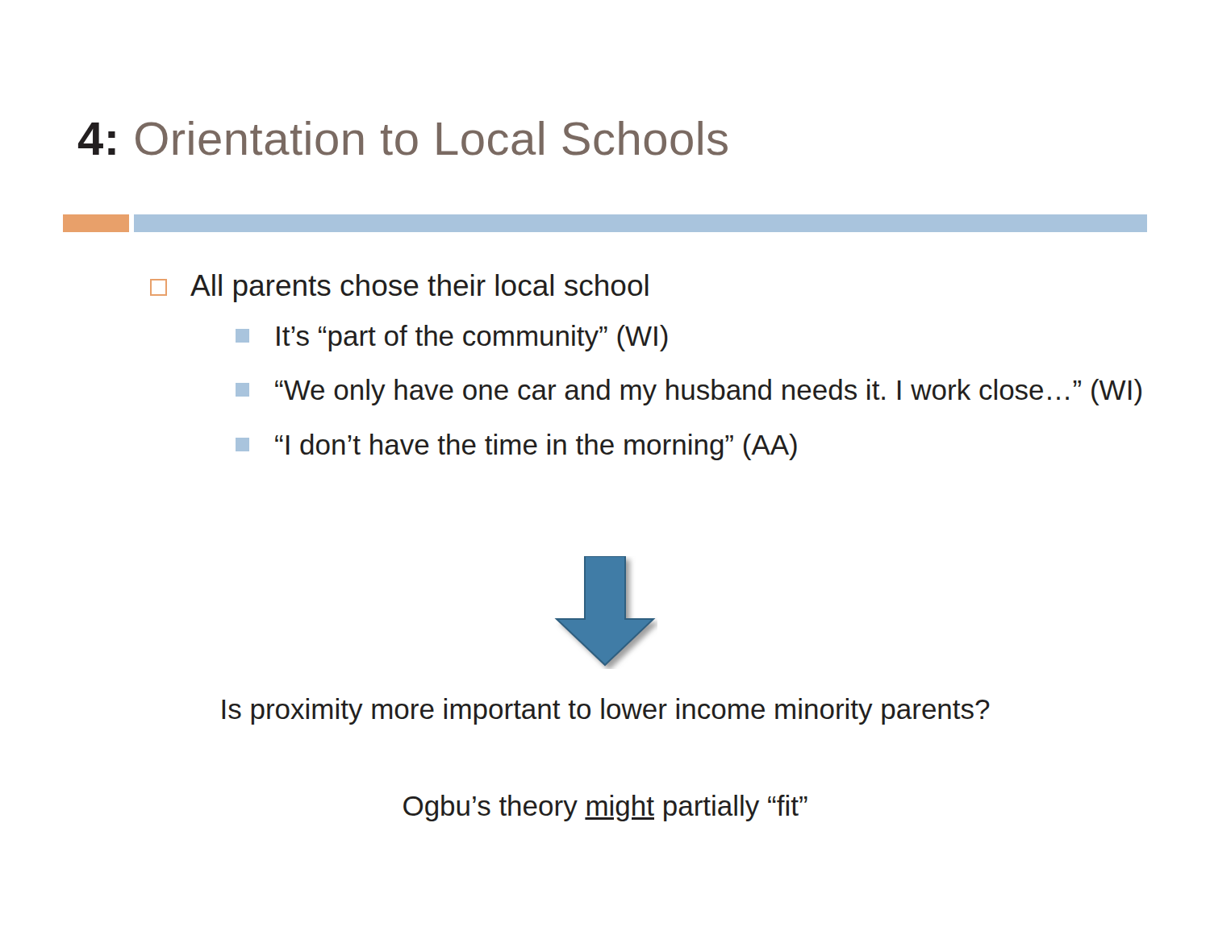4: Orientation to Local Schools
All parents chose their local school
It’s “part of the community” (WI)
“We only have one car and my husband needs it. I work close…” (WI)
“I don’t have the time in the morning” (AA)
Is proximity more important to lower income minority parents?
Ogbu’s theory might partially “fit”